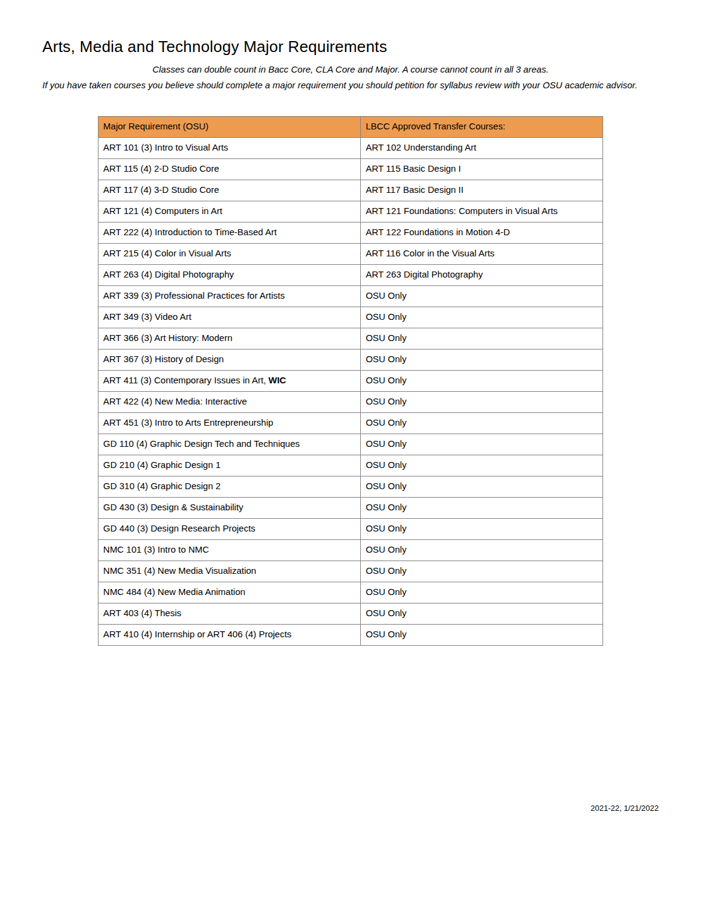Arts, Media and Technology Major Requirements
Classes can double count in Bacc Core, CLA Core and Major. A course cannot count in all 3 areas.
If you have taken courses you believe should complete a major requirement you should petition for syllabus review with your OSU academic advisor.
| Major Requirement (OSU) | LBCC Approved Transfer Courses: |
| --- | --- |
| ART 101 (3) Intro to Visual Arts | ART 102 Understanding Art |
| ART 115 (4) 2-D Studio Core | ART 115 Basic Design I |
| ART 117 (4) 3-D Studio Core | ART 117 Basic Design II |
| ART 121 (4) Computers in Art | ART 121 Foundations: Computers in Visual Arts |
| ART 222 (4) Introduction to Time-Based Art | ART 122 Foundations in Motion 4-D |
| ART 215 (4) Color in Visual Arts | ART 116 Color in the Visual Arts |
| ART 263 (4) Digital Photography | ART 263 Digital Photography |
| ART 339 (3) Professional Practices for Artists | OSU Only |
| ART 349 (3) Video Art | OSU Only |
| ART 366 (3) Art History: Modern | OSU Only |
| ART 367 (3) History of Design | OSU Only |
| ART 411 (3) Contemporary Issues in Art, WIC | OSU Only |
| ART 422 (4) New Media: Interactive | OSU Only |
| ART 451 (3) Intro to Arts Entrepreneurship | OSU Only |
| GD 110 (4) Graphic Design Tech and Techniques | OSU Only |
| GD 210 (4) Graphic Design 1 | OSU Only |
| GD 310 (4) Graphic Design 2 | OSU Only |
| GD 430 (3) Design & Sustainability | OSU Only |
| GD 440 (3) Design Research Projects | OSU Only |
| NMC 101 (3) Intro to NMC | OSU Only |
| NMC 351 (4) New Media Visualization | OSU Only |
| NMC 484 (4) New Media Animation | OSU Only |
| ART 403 (4) Thesis | OSU Only |
| ART 410 (4) Internship or ART 406 (4) Projects | OSU Only |
2021-22, 1/21/2022